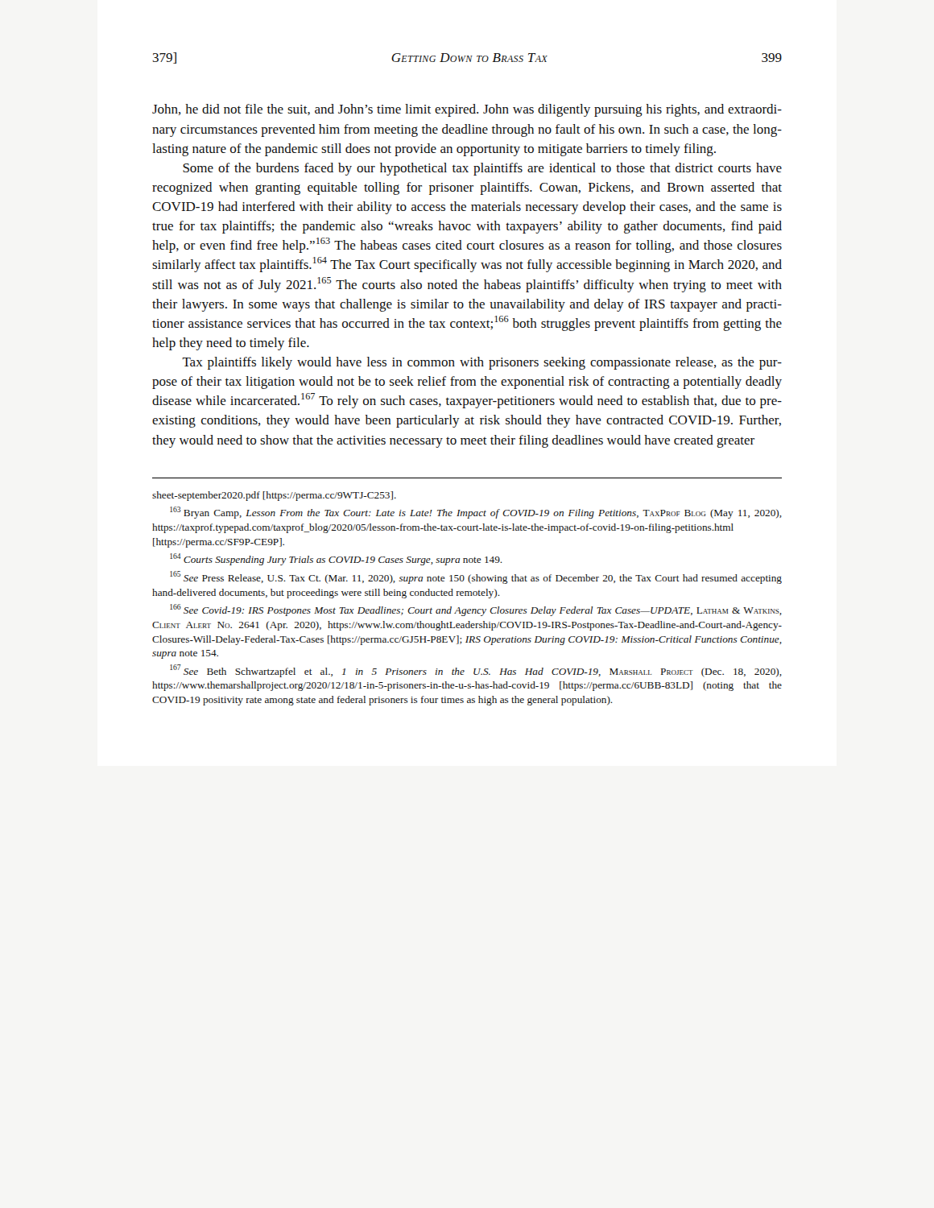379] Getting Down to Brass Tax 399
John, he did not file the suit, and John’s time limit expired. John was diligently pursuing his rights, and extraordinary circumstances prevented him from meeting the deadline through no fault of his own. In such a case, the long-lasting nature of the pandemic still does not provide an opportunity to mitigate barriers to timely filing.
Some of the burdens faced by our hypothetical tax plaintiffs are identical to those that district courts have recognized when granting equitable tolling for prisoner plaintiffs. Cowan, Pickens, and Brown asserted that COVID-19 had interfered with their ability to access the materials necessary develop their cases, and the same is true for tax plaintiffs; the pandemic also “wreaks havoc with taxpayers’ ability to gather documents, find paid help, or even find free help.”163 The habeas cases cited court closures as a reason for tolling, and those closures similarly affect tax plaintiffs.164 The Tax Court specifically was not fully accessible beginning in March 2020, and still was not as of July 2021.165 The courts also noted the habeas plaintiffs’ difficulty when trying to meet with their lawyers. In some ways that challenge is similar to the unavailability and delay of IRS taxpayer and practitioner assistance services that has occurred in the tax context;166 both struggles prevent plaintiffs from getting the help they need to timely file.
Tax plaintiffs likely would have less in common with prisoners seeking compassionate release, as the purpose of their tax litigation would not be to seek relief from the exponential risk of contracting a potentially deadly disease while incarcerated.167 To rely on such cases, taxpayer-petitioners would need to establish that, due to preexisting conditions, they would have been particularly at risk should they have contracted COVID-19. Further, they would need to show that the activities necessary to meet their filing deadlines would have created greater
sheet-september2020.pdf [https://perma.cc/9WTJ-C253].
163Bryan Camp, Lesson From the Tax Court: Late is Late! The Impact of COVID-19 on Filing Petitions, TaxProf Blog (May 11, 2020), https://taxprof.typepad.com/taxprof_blog/2020/05/lesson-from-the-tax-court-late-is-late-the-impact-of-covid-19-on-filing-petitions.html [https://perma.cc/SF9P-CE9P].
164Courts Suspending Jury Trials as COVID-19 Cases Surge, supra note 149.
165See Press Release, U.S. Tax Ct. (Mar. 11, 2020), supra note 150 (showing that as of December 20, the Tax Court had resumed accepting hand-delivered documents, but proceedings were still being conducted remotely).
166See Covid-19: IRS Postpones Most Tax Deadlines; Court and Agency Closures Delay Federal Tax Cases—UPDATE, Latham & Watkins, Client Alert No. 2641 (Apr. 2020), https://www.lw.com/thoughtLeadership/COVID-19-IRS-Postpones-Tax-Deadline-and-Court-and-Agency-Closures-Will-Delay-Federal-Tax-Cases [https://perma.cc/GJ5H-P8EV]; IRS Operations During COVID-19: Mission-Critical Functions Continue, supra note 154.
167See Beth Schwartzapfel et al., 1 in 5 Prisoners in the U.S. Has Had COVID-19, Marshall Project (Dec. 18, 2020), https://www.themarshallproject.org/2020/12/18/1-in-5-prisoners-in-the-u-s-has-had-covid-19 [https://perma.cc/6UBB-83LD] (noting that the COVID-19 positivity rate among state and federal prisoners is four times as high as the general population).